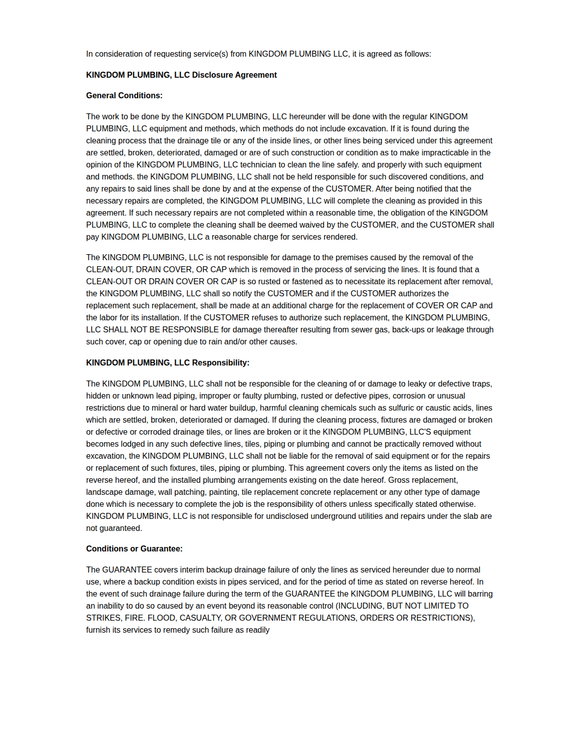In consideration of requesting service(s) from KINGDOM PLUMBING LLC, it is agreed as follows:
KINGDOM PLUMBING, LLC Disclosure Agreement
General Conditions:
The work to be done by the KINGDOM PLUMBING, LLC hereunder will be done with the regular KINGDOM PLUMBING, LLC equipment and methods, which methods do not include excavation. If it is found during the cleaning process that the drainage tile or any of the inside lines, or other lines being serviced under this agreement are settled, broken, deteriorated, damaged or are of such construction or condition as to make impracticable in the opinion of the KINGDOM PLUMBING, LLC technician to clean the line safely. and properly with such equipment and methods. the KINGDOM PLUMBING, LLC shall not be held responsible for such discovered conditions, and any repairs to said lines shall be done by and at the expense of the CUSTOMER. After being notified that the necessary repairs are completed, the KINGDOM PLUMBING, LLC will complete the cleaning as provided in this agreement. If such necessary repairs are not completed within a reasonable time, the obligation of the KINGDOM PLUMBING, LLC to complete the cleaning shall be deemed waived by the CUSTOMER, and the CUSTOMER shall pay KINGDOM PLUMBING, LLC a reasonable charge for services rendered.
The KINGDOM PLUMBING, LLC is not responsible for damage to the premises caused by the removal of the CLEAN-OUT, DRAIN COVER, OR CAP which is removed in the process of servicing the lines. It is found that a CLEAN-OUT OR DRAIN COVER OR CAP is so rusted or fastened as to necessitate its replacement after removal, the KINGDOM PLUMBING, LLC shall so notify the CUSTOMER and if the CUSTOMER authorizes the replacement such replacement, shall be made at an additional charge for the replacement of COVER OR CAP and the labor for its installation. If the CUSTOMER refuses to authorize such replacement, the KINGDOM PLUMBING, LLC SHALL NOT BE RESPONSIBLE for damage thereafter resulting from sewer gas, back-ups or leakage through such cover, cap or opening due to rain and/or other causes.
KINGDOM PLUMBING, LLC Responsibility:
The KINGDOM PLUMBING, LLC shall not be responsible for the cleaning of or damage to leaky or defective traps, hidden or unknown lead piping, improper or faulty plumbing, rusted or defective pipes, corrosion or unusual restrictions due to mineral or hard water buildup, harmful cleaning chemicals such as sulfuric or caustic acids, lines which are settled, broken, deteriorated or damaged. If during the cleaning process, fixtures are damaged or broken or defective or corroded drainage tiles, or lines are broken or it the KINGDOM PLUMBING, LLC'S equipment becomes lodged in any such defective lines, tiles, piping or plumbing and cannot be practically removed without excavation, the KINGDOM PLUMBING, LLC shall not be liable for the removal of said equipment or for the repairs or replacement of such fixtures, tiles, piping or plumbing. This agreement covers only the items as listed on the reverse hereof, and the installed plumbing arrangements existing on the date hereof. Gross replacement, landscape damage, wall patching, painting, tile replacement concrete replacement or any other type of damage done which is necessary to complete the job is the responsibility of others unless specifically stated otherwise. KINGDOM PLUMBING, LLC is not responsible for undisclosed underground utilities and repairs under the slab are not guaranteed.
Conditions or Guarantee:
The GUARANTEE covers interim backup drainage failure of only the lines as serviced hereunder due to normal use, where a backup condition exists in pipes serviced, and for the period of time as stated on reverse hereof. In the event of such drainage failure during the term of the GUARANTEE the KINGDOM PLUMBING, LLC will barring an inability to do so caused by an event beyond its reasonable control (INCLUDING, BUT NOT LIMITED TO STRIKES, FIRE. FLOOD, CASUALTY, OR GOVERNMENT REGULATIONS, ORDERS OR RESTRICTIONS), furnish its services to remedy such failure as readily